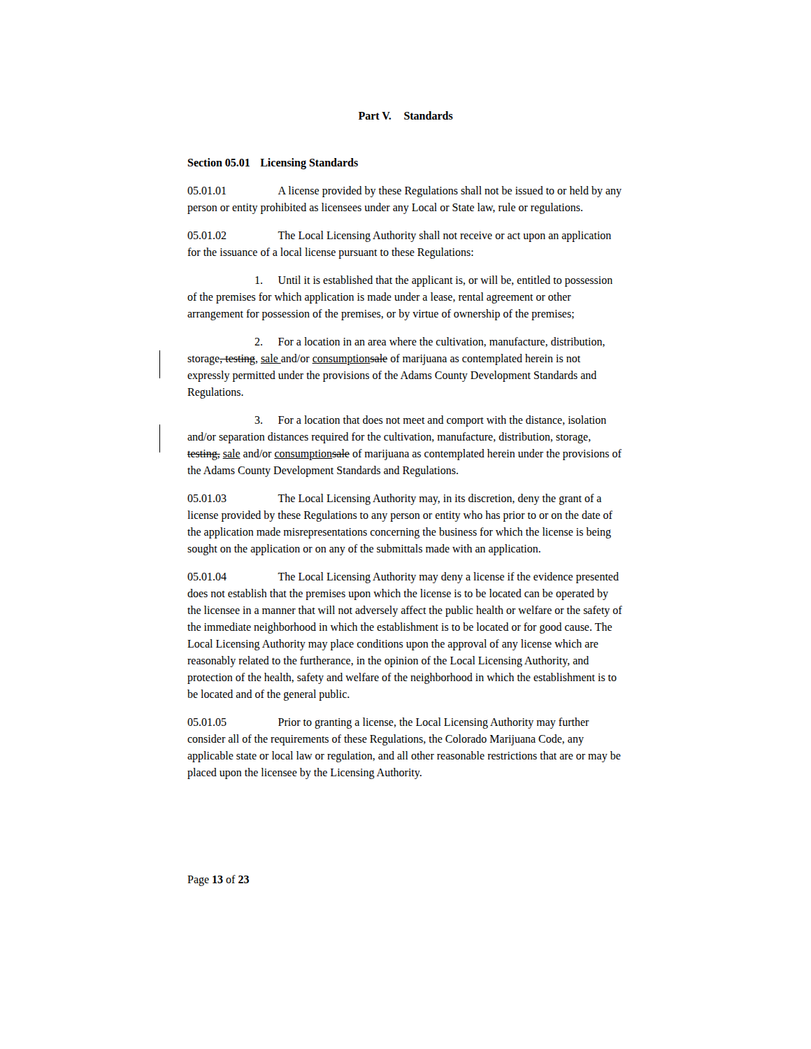Part V. Standards
Section 05.01 Licensing Standards
05.01.01 A license provided by these Regulations shall not be issued to or held by any person or entity prohibited as licensees under any Local or State law, rule or regulations.
05.01.02 The Local Licensing Authority shall not receive or act upon an application for the issuance of a local license pursuant to these Regulations:
1. Until it is established that the applicant is, or will be, entitled to possession of the premises for which application is made under a lease, rental agreement or other arrangement for possession of the premises, or by virtue of ownership of the premises;
2. For a location in an area where the cultivation, manufacture, distribution, storage, testing, sale and/or consumption sale of marijuana as contemplated herein is not expressly permitted under the provisions of the Adams County Development Standards and Regulations.
3. For a location that does not meet and comport with the distance, isolation and/or separation distances required for the cultivation, manufacture, distribution, storage, testing, sale and/or consumption sale of marijuana as contemplated herein under the provisions of the Adams County Development Standards and Regulations.
05.01.03 The Local Licensing Authority may, in its discretion, deny the grant of a license provided by these Regulations to any person or entity who has prior to or on the date of the application made misrepresentations concerning the business for which the license is being sought on the application or on any of the submittals made with an application.
05.01.04 The Local Licensing Authority may deny a license if the evidence presented does not establish that the premises upon which the license is to be located can be operated by the licensee in a manner that will not adversely affect the public health or welfare or the safety of the immediate neighborhood in which the establishment is to be located or for good cause. The Local Licensing Authority may place conditions upon the approval of any license which are reasonably related to the furtherance, in the opinion of the Local Licensing Authority, and protection of the health, safety and welfare of the neighborhood in which the establishment is to be located and of the general public.
05.01.05 Prior to granting a license, the Local Licensing Authority may further consider all of the requirements of these Regulations, the Colorado Marijuana Code, any applicable state or local law or regulation, and all other reasonable restrictions that are or may be placed upon the licensee by the Licensing Authority.
Page 13 of 23